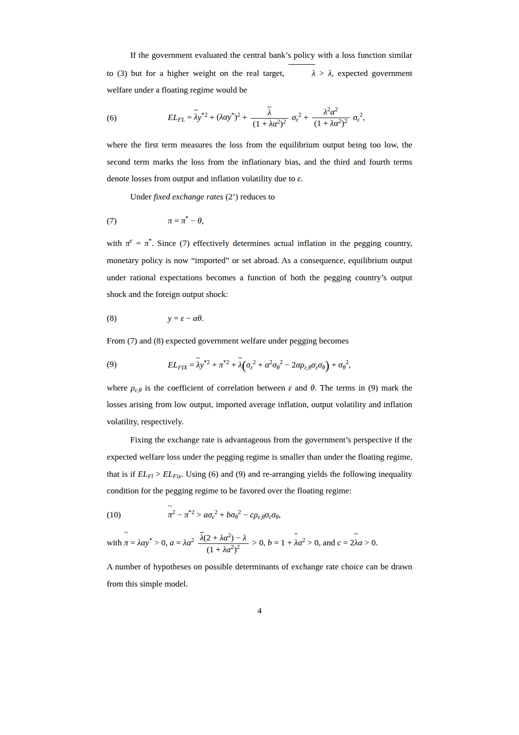If the government evaluated the central bank’s policy with a loss function similar to (3) but for a higher weight on the real target, λ > λ, expected government welfare under a floating regime would be
(6) ELFL = λy*2 + (λαy*)2 + λ(1 + λα2)2 σε2 + λ2α2(1 + λα2)2 σε2,
where the first term measures the loss from the equilibrium output being too low, the second term marks the loss from the inflationary bias, and the third and fourth terms denote losses from output and inflation volatility due to ε.
Under fixed exchange rates (2’) reduces to
(7) π = π* − θ,
with πe = π*. Since (7) effectively determines actual inflation in the pegging country, monetary policy is now “imported” or set abroad. As a consequence, equilibrium output under rational expectations becomes a function of both the pegging country’s output shock and the foreign output shock:
(8) y = ε − αθ.
From (7) and (8) expected government welfare under pegging becomes
(9) ELFIX = λy*2 + π*2 + λ(σε2 + α2σθ2 − 2αρε,θσεσθ) + σθ2,
where ρε,θ is the coefficient of correlation between ε and θ. The terms in (9) mark the losses arising from low output, imported average inflation, output volatility and inflation volatility, respectively.
Fixing the exchange rate is advantageous from the government’s perspective if the expected welfare loss under the pegging regime is smaller than under the floating regime, that is if ELFl > ELFix. Using (6) and (9) and re-arranging yields the following inequality condition for the pegging regime to be favored over the floating regime:
(10) ~π2 − π*2 > aσε2 + bσθ2 − cρε,θσεσθ,
with ~π = λαy* > 0, a = λα2 λ(2 + λα2) − λ(1 + λα2)2 > 0, b = 1 + λα2 > 0, and c = 2 λα > 0.
A number of hypotheses on possible determinants of exchange rate choice can be drawn from this simple model.
4